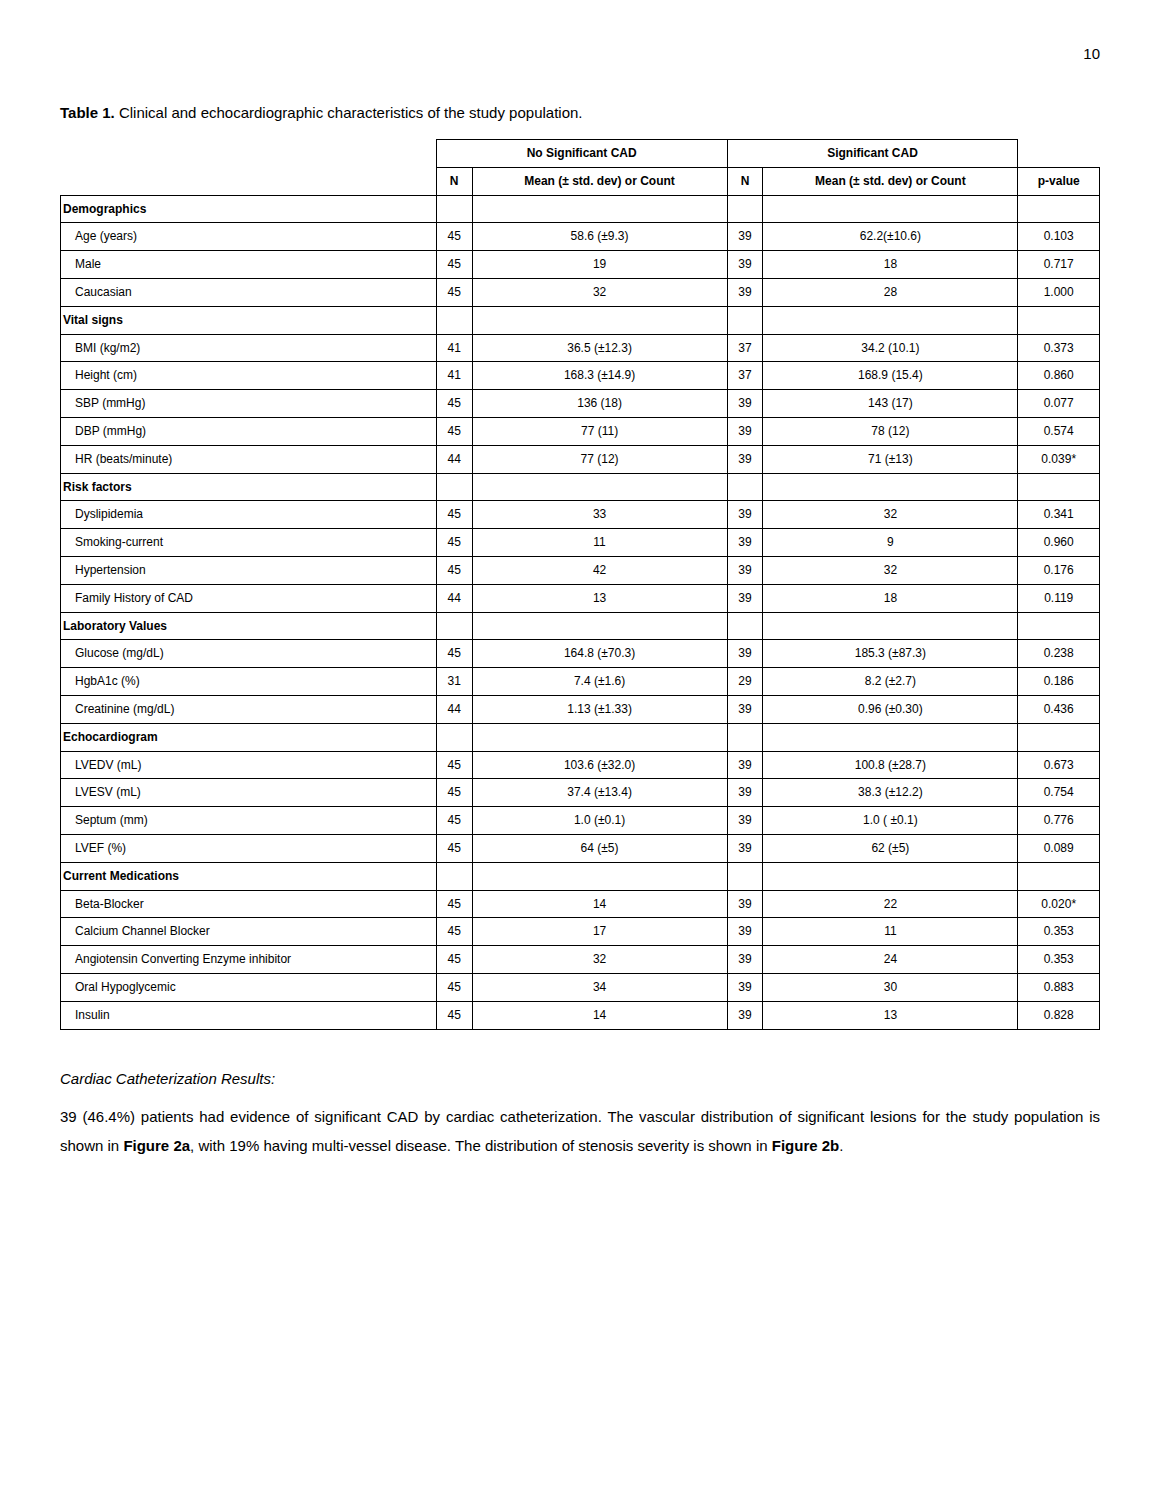10
Table 1. Clinical and echocardiographic characteristics of the study population.
| | No Significant CAD | Significant CAD | |
| --- | --- | --- | --- |
| | N | Mean (± std. dev) or Count | N | Mean (± std. dev) or Count | p-value |
| Demographics | | | | | |
| Age (years) | 45 | 58.6 (±9.3) | 39 | 62.2(±10.6) | 0.103 |
| Male | 45 | 19 | 39 | 18 | 0.717 |
| Caucasian | 45 | 32 | 39 | 28 | 1.000 |
| Vital signs | | | | | |
| BMI (kg/m2) | 41 | 36.5 (±12.3) | 37 | 34.2 (10.1) | 0.373 |
| Height (cm) | 41 | 168.3 (±14.9) | 37 | 168.9 (15.4) | 0.860 |
| SBP (mmHg) | 45 | 136 (18) | 39 | 143 (17) | 0.077 |
| DBP (mmHg) | 45 | 77 (11) | 39 | 78 (12) | 0.574 |
| HR (beats/minute) | 44 | 77 (12) | 39 | 71 (±13) | 0.039* |
| Risk factors | | | | | |
| Dyslipidemia | 45 | 33 | 39 | 32 | 0.341 |
| Smoking-current | 45 | 11 | 39 | 9 | 0.960 |
| Hypertension | 45 | 42 | 39 | 32 | 0.176 |
| Family History of CAD | 44 | 13 | 39 | 18 | 0.119 |
| Laboratory Values | | | | | |
| Glucose (mg/dL) | 45 | 164.8 (±70.3) | 39 | 185.3 (±87.3) | 0.238 |
| HgbA1c (%) | 31 | 7.4 (±1.6) | 29 | 8.2 (±2.7) | 0.186 |
| Creatinine (mg/dL) | 44 | 1.13 (±1.33) | 39 | 0.96 (±0.30) | 0.436 |
| Echocardiogram | | | | | |
| LVEDV (mL) | 45 | 103.6 (±32.0) | 39 | 100.8 (±28.7) | 0.673 |
| LVESV (mL) | 45 | 37.4 (±13.4) | 39 | 38.3 (±12.2) | 0.754 |
| Septum (mm) | 45 | 1.0 (±0.1) | 39 | 1.0 ( ±0.1) | 0.776 |
| LVEF (%) | 45 | 64 (±5) | 39 | 62 (±5) | 0.089 |
| Current Medications | | | | | |
| Beta-Blocker | 45 | 14 | 39 | 22 | 0.020* |
| Calcium Channel Blocker | 45 | 17 | 39 | 11 | 0.353 |
| Angiotensin Converting Enzyme inhibitor | 45 | 32 | 39 | 24 | 0.353 |
| Oral Hypoglycemic | 45 | 34 | 39 | 30 | 0.883 |
| Insulin | 45 | 14 | 39 | 13 | 0.828 |
Cardiac Catheterization Results:
39 (46.4%) patients had evidence of significant CAD by cardiac catheterization. The vascular distribution of significant lesions for the study population is shown in Figure 2a, with 19% having multi-vessel disease. The distribution of stenosis severity is shown in Figure 2b.